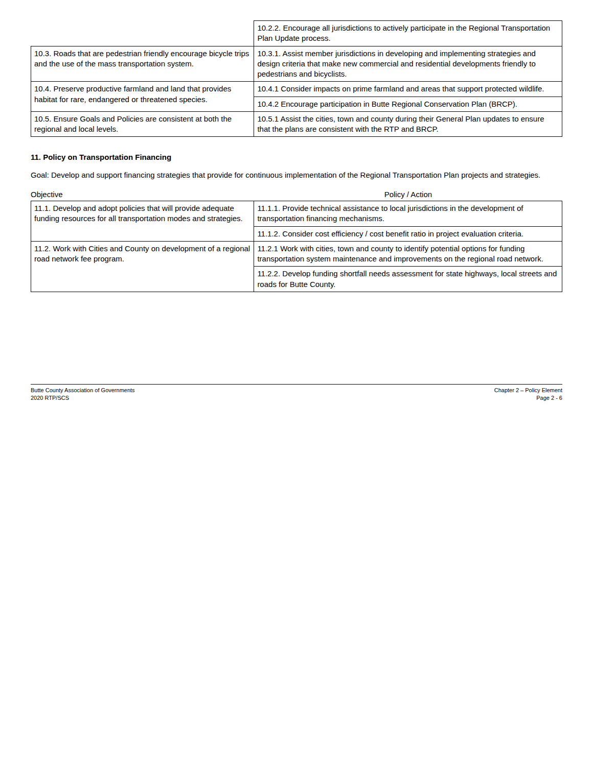| | 10.2.2. Encourage all jurisdictions to actively participate in the Regional Transportation Plan Update process. |
| 10.3. Roads that are pedestrian friendly encourage bicycle trips and the use of the mass transportation system. | 10.3.1. Assist member jurisdictions in developing and implementing strategies and design criteria that make new commercial and residential developments friendly to pedestrians and bicyclists. |
| 10.4. Preserve productive farmland and land that provides habitat for rare, endangered or threatened species. | 10.4.1 Consider impacts on prime farmland and areas that support protected wildlife. |
| 10.4.2 Encourage participation in Butte Regional Conservation Plan (BRCP). |
| 10.5. Ensure Goals and Policies are consistent at both the regional and local levels. | 10.5.1 Assist the cities, town and county during their General Plan updates to ensure that the plans are consistent with the RTP and BRCP. |
11. Policy on Transportation Financing
Goal: Develop and support financing strategies that provide for continuous implementation of the Regional Transportation Plan projects and strategies.
Objective
Policy / Action
| 11.1. Develop and adopt policies that will provide adequate funding resources for all transportation modes and strategies. | 11.1.1. Provide technical assistance to local jurisdictions in the development of transportation financing mechanisms. |
| 11.1.2. Consider cost efficiency / cost benefit ratio in project evaluation criteria. |
| 11.2. Work with Cities and County on development of a regional road network fee program. | 11.2.1 Work with cities, town and county to identify potential options for funding transportation system maintenance and improvements on the regional road network. |
| 11.2.2. Develop funding shortfall needs assessment for state highways, local streets and roads for Butte County. |
Butte County Association of Governments
2020 RTP/SCS
Chapter 2 – Policy Element
Page 2 - 6